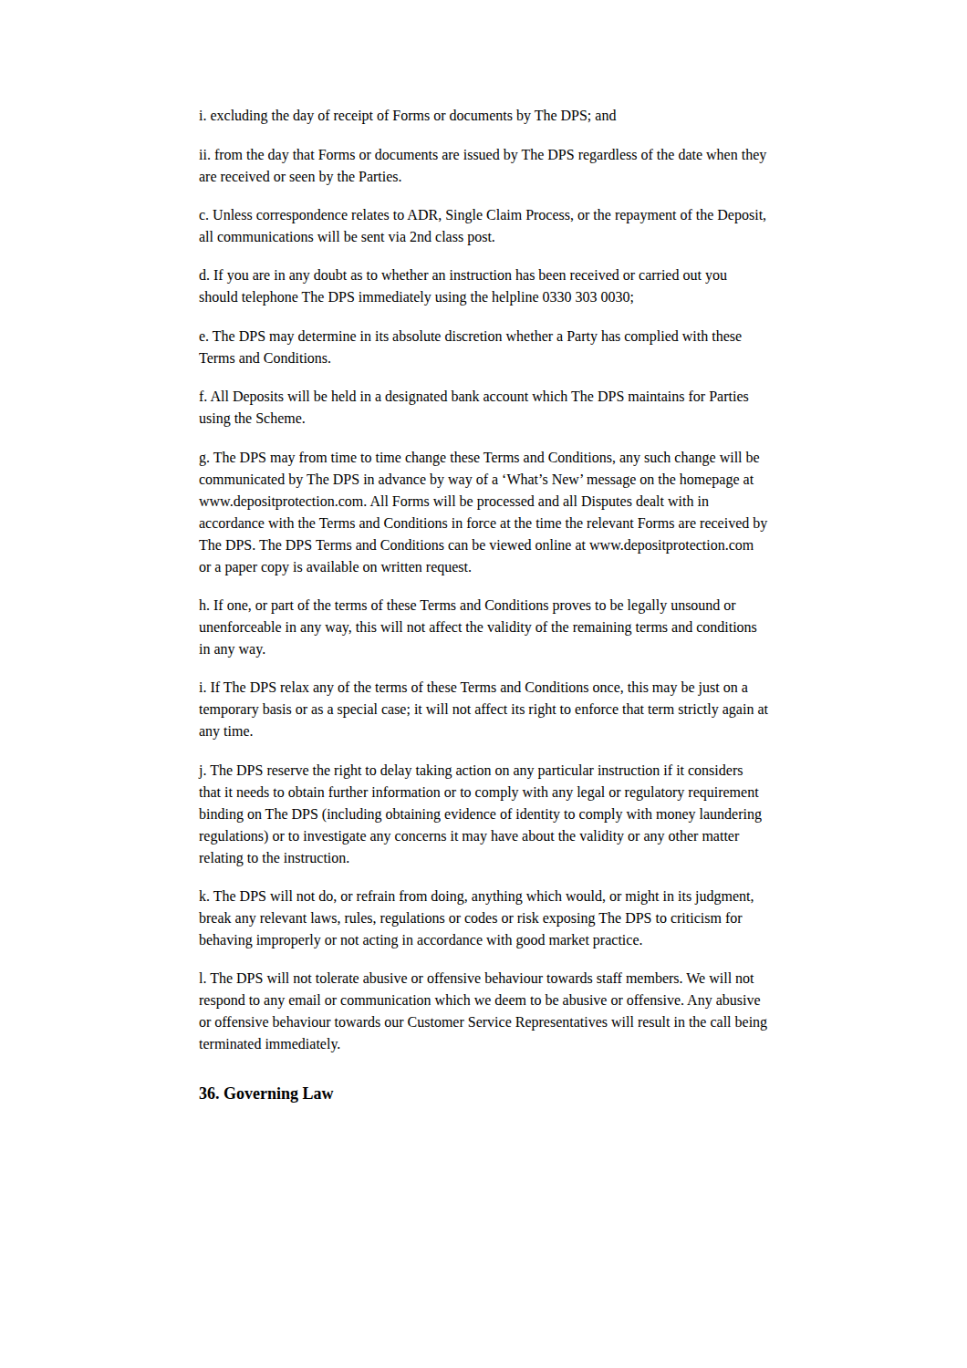i. excluding the day of receipt of Forms or documents by The DPS; and
ii. from the day that Forms or documents are issued by The DPS regardless of the date when they are received or seen by the Parties.
c. Unless correspondence relates to ADR, Single Claim Process, or the repayment of the Deposit, all communications will be sent via 2nd class post.
d. If you are in any doubt as to whether an instruction has been received or carried out you should telephone The DPS immediately using the helpline 0330 303 0030;
e. The DPS may determine in its absolute discretion whether a Party has complied with these Terms and Conditions.
f. All Deposits will be held in a designated bank account which The DPS maintains for Parties using the Scheme.
g. The DPS may from time to time change these Terms and Conditions, any such change will be communicated by The DPS in advance by way of a ‘What’s New’ message on the homepage at www.depositprotection.com. All Forms will be processed and all Disputes dealt with in accordance with the Terms and Conditions in force at the time the relevant Forms are received by The DPS. The DPS Terms and Conditions can be viewed online at www.depositprotection.com or a paper copy is available on written request.
h. If one, or part of the terms of these Terms and Conditions proves to be legally unsound or unenforceable in any way, this will not affect the validity of the remaining terms and conditions in any way.
i. If The DPS relax any of the terms of these Terms and Conditions once, this may be just on a temporary basis or as a special case; it will not affect its right to enforce that term strictly again at any time.
j. The DPS reserve the right to delay taking action on any particular instruction if it considers that it needs to obtain further information or to comply with any legal or regulatory requirement binding on The DPS (including obtaining evidence of identity to comply with money laundering regulations) or to investigate any concerns it may have about the validity or any other matter relating to the instruction.
k. The DPS will not do, or refrain from doing, anything which would, or might in its judgment, break any relevant laws, rules, regulations or codes or risk exposing The DPS to criticism for behaving improperly or not acting in accordance with good market practice.
l. The DPS will not tolerate abusive or offensive behaviour towards staff members. We will not respond to any email or communication which we deem to be abusive or offensive. Any abusive or offensive behaviour towards our Customer Service Representatives will result in the call being terminated immediately.
36. Governing Law